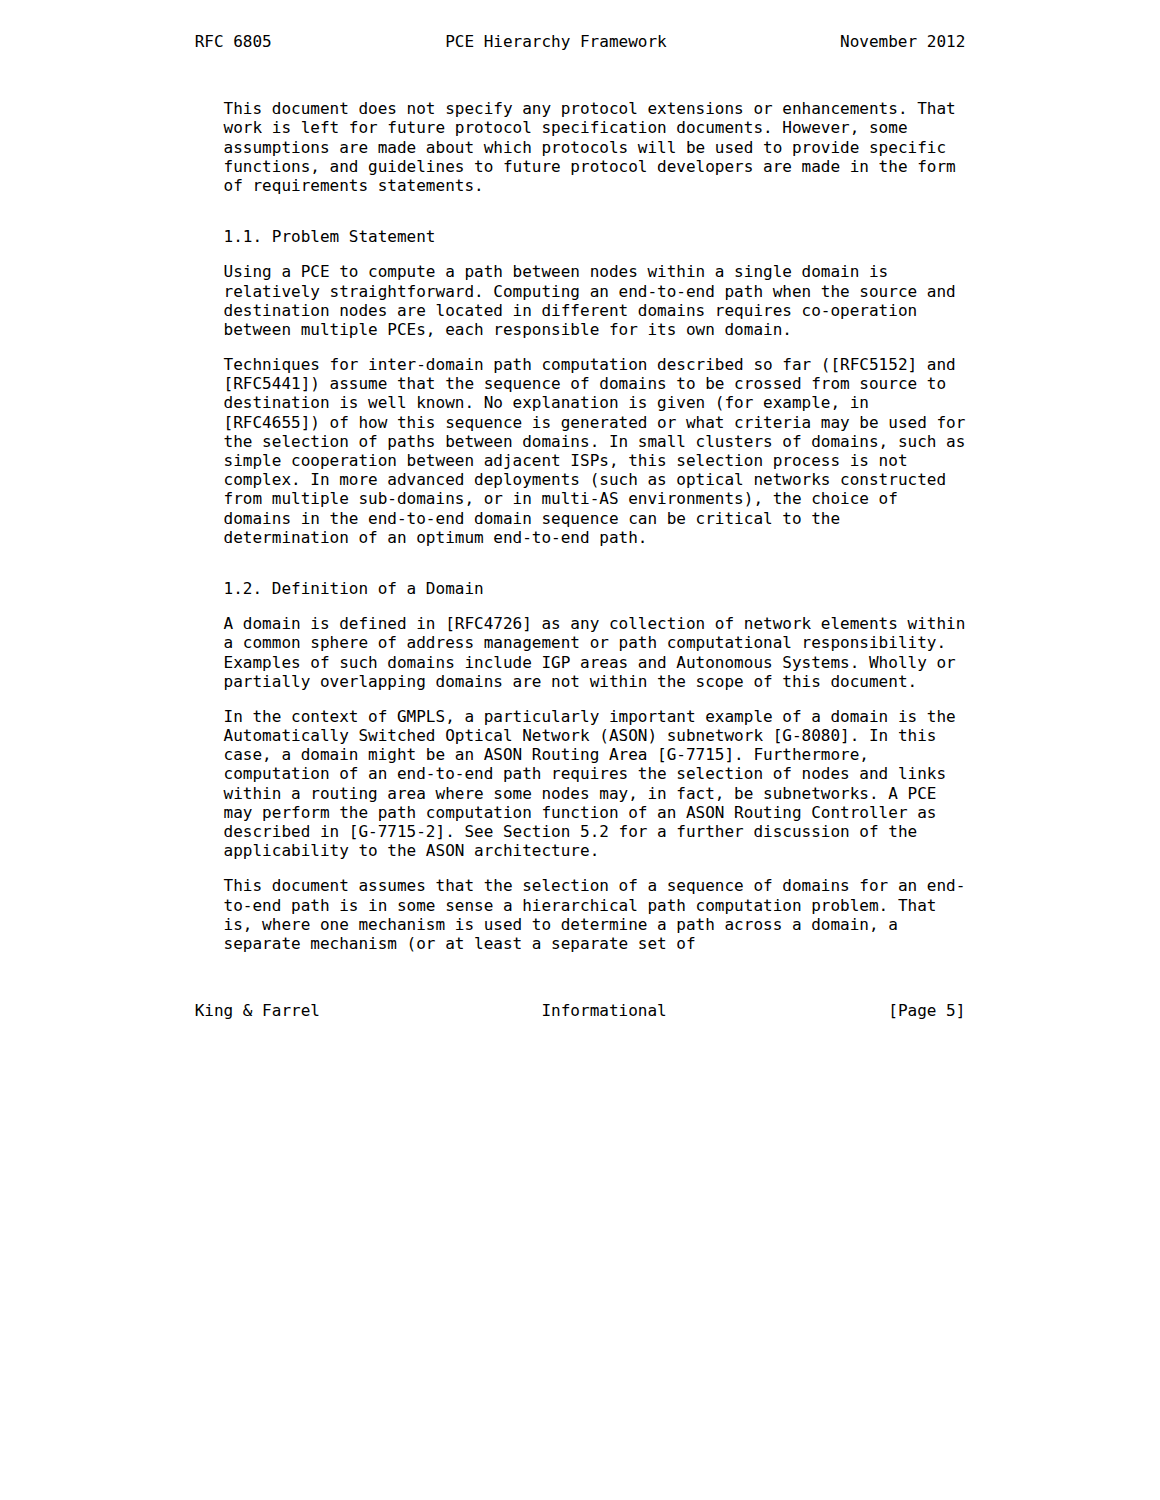RFC 6805 PCE Hierarchy Framework November 2012
This document does not specify any protocol extensions or enhancements. That work is left for future protocol specification documents. However, some assumptions are made about which protocols will be used to provide specific functions, and guidelines to future protocol developers are made in the form of requirements statements.
1.1. Problem Statement
Using a PCE to compute a path between nodes within a single domain is relatively straightforward. Computing an end-to-end path when the source and destination nodes are located in different domains requires co-operation between multiple PCEs, each responsible for its own domain.
Techniques for inter-domain path computation described so far ([RFC5152] and [RFC5441]) assume that the sequence of domains to be crossed from source to destination is well known. No explanation is given (for example, in [RFC4655]) of how this sequence is generated or what criteria may be used for the selection of paths between domains. In small clusters of domains, such as simple cooperation between adjacent ISPs, this selection process is not complex. In more advanced deployments (such as optical networks constructed from multiple sub-domains, or in multi-AS environments), the choice of domains in the end-to-end domain sequence can be critical to the determination of an optimum end-to-end path.
1.2. Definition of a Domain
A domain is defined in [RFC4726] as any collection of network elements within a common sphere of address management or path computational responsibility. Examples of such domains include IGP areas and Autonomous Systems. Wholly or partially overlapping domains are not within the scope of this document.
In the context of GMPLS, a particularly important example of a domain is the Automatically Switched Optical Network (ASON) subnetwork [G-8080]. In this case, a domain might be an ASON Routing Area [G-7715]. Furthermore, computation of an end-to-end path requires the selection of nodes and links within a routing area where some nodes may, in fact, be subnetworks. A PCE may perform the path computation function of an ASON Routing Controller as described in [G-7715-2]. See Section 5.2 for a further discussion of the applicability to the ASON architecture.
This document assumes that the selection of a sequence of domains for an end-to-end path is in some sense a hierarchical path computation problem. That is, where one mechanism is used to determine a path across a domain, a separate mechanism (or at least a separate set of
King & Farrel Informational [Page 5]